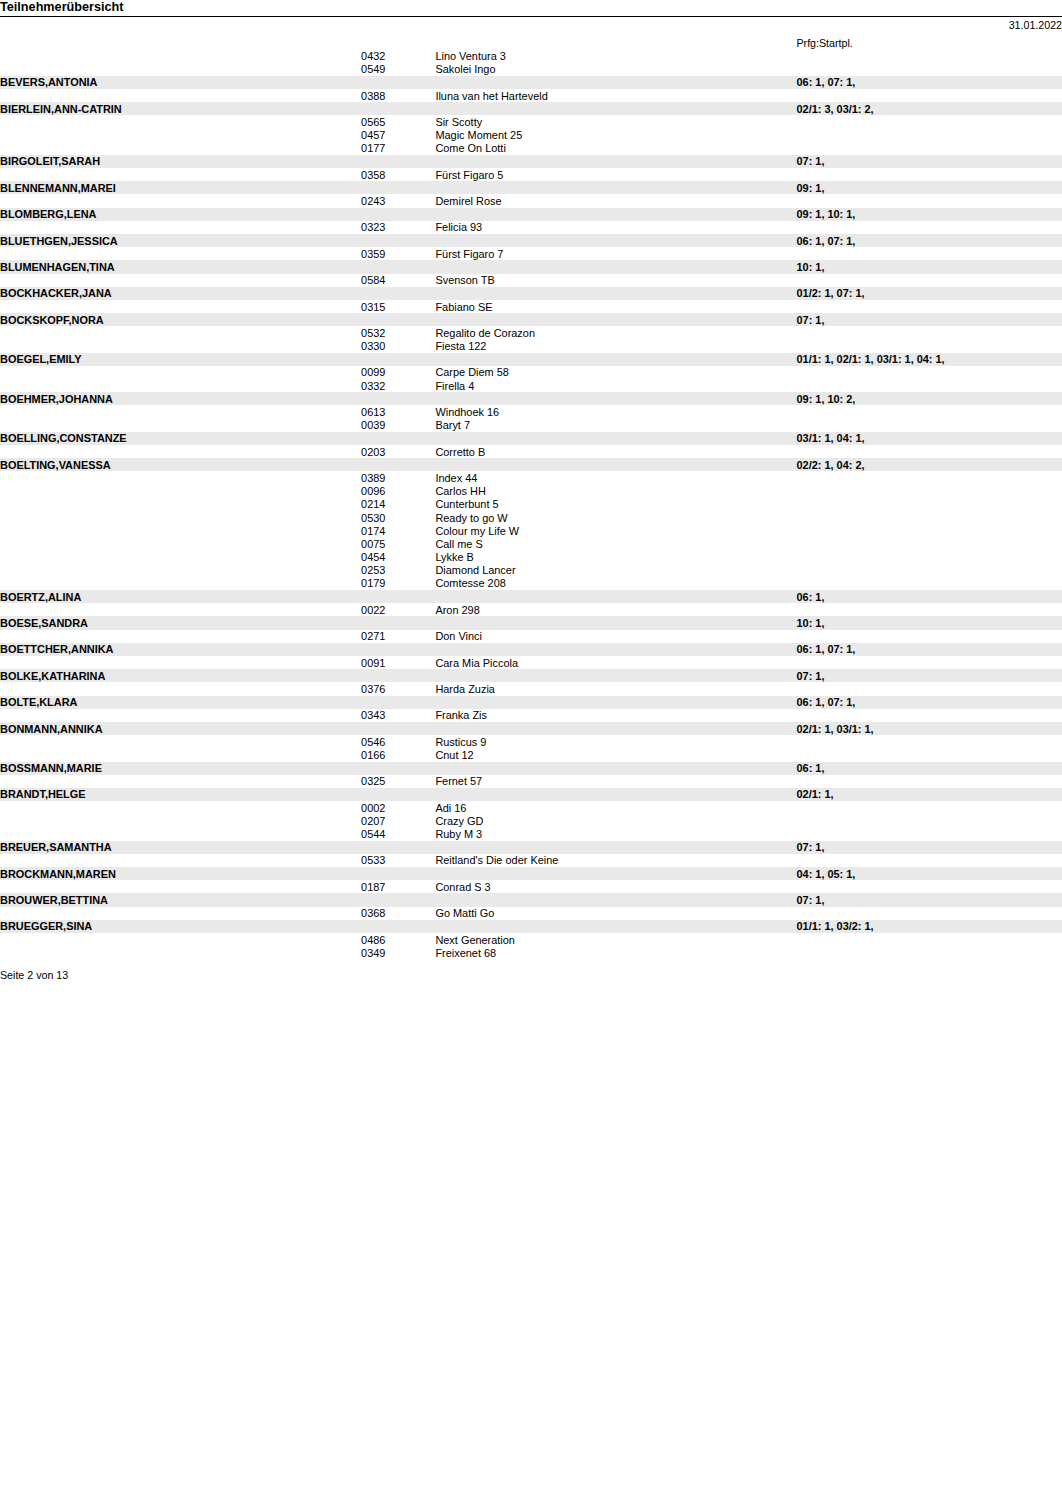Teilnehmerübersicht
31.01.2022
| | | | Prfg:Startpl. |
| | 0432 | Lino Ventura 3 | |
| | 0549 | Sakolei Ingo | |
| BEVERS,ANTONIA | | | 06: 1, 07: 1, |
| | 0388 | Iluna van het Harteveld | |
| BIERLEIN,ANN-CATRIN | | | 02/1: 3, 03/1: 2, |
| | 0565 | Sir Scotty | |
| | 0457 | Magic Moment 25 | |
| | 0177 | Come On Lotti | |
| BIRGOLEIT,SARAH | | | 07: 1, |
| | 0358 | Fürst Figaro 5 | |
| BLENNEMANN,MAREI | | | 09: 1, |
| | 0243 | Demirel Rose | |
| BLOMBERG,LENA | | | 09: 1, 10: 1, |
| | 0323 | Felicia 93 | |
| BLUETHGEN,JESSICA | | | 06: 1, 07: 1, |
| | 0359 | Fürst Figaro 7 | |
| BLUMENHAGEN,TINA | | | 10: 1, |
| | 0584 | Svenson TB | |
| BOCKHACKER,JANA | | | 01/2: 1, 07: 1, |
| | 0315 | Fabiano SE | |
| BOCKSKOPF,NORA | | | 07: 1, |
| | 0532 | Regalito de Corazon | |
| | 0330 | Fiesta 122 | |
| BOEGEL,EMILY | | | 01/1: 1, 02/1: 1, 03/1: 1, 04: 1, |
| | 0099 | Carpe Diem 58 | |
| | 0332 | Firella 4 | |
| BOEHMER,JOHANNA | | | 09: 1, 10: 2, |
| | 0613 | Windhoek 16 | |
| | 0039 | Baryt 7 | |
| BOELLING,CONSTANZE | | | 03/1: 1, 04: 1, |
| | 0203 | Corretto B | |
| BOELTING,VANESSA | | | 02/2: 1, 04: 2, |
| | 0389 | Index 44 | |
| | 0096 | Carlos HH | |
| | 0214 | Cunterbunt 5 | |
| | 0530 | Ready to go W | |
| | 0174 | Colour my Life W | |
| | 0075 | Call me S | |
| | 0454 | Lykke B | |
| | 0253 | Diamond Lancer | |
| | 0179 | Comtesse 208 | |
| BOERTZ,ALINA | | | 06: 1, |
| | 0022 | Aron 298 | |
| BOESE,SANDRA | | | 10: 1, |
| | 0271 | Don Vinci | |
| BOETTCHER,ANNIKA | | | 06: 1, 07: 1, |
| | 0091 | Cara Mia Piccola | |
| BOLKE,KATHARINA | | | 07: 1, |
| | 0376 | Harda Zuzia | |
| BOLTE,KLARA | | | 06: 1, 07: 1, |
| | 0343 | Franka Zis | |
| BONMANN,ANNIKA | | | 02/1: 1, 03/1: 1, |
| | 0546 | Rusticus 9 | |
| | 0166 | Cnut 12 | |
| BOSSMANN,MARIE | | | 06: 1, |
| | 0325 | Fernet 57 | |
| BRANDT,HELGE | | | 02/1: 1, |
| | 0002 | Adi 16 | |
| | 0207 | Crazy GD | |
| | 0544 | Ruby M 3 | |
| BREUER,SAMANTHA | | | 07: 1, |
| | 0533 | Reitland's Die oder Keine | |
| BROCKMANN,MAREN | | | 04: 1, 05: 1, |
| | 0187 | Conrad S 3 | |
| BROUWER,BETTINA | | | 07: 1, |
| | 0368 | Go Matti Go | |
| BRUEGGER,SINA | | | 01/1: 1, 03/2: 1, |
| | 0486 | Next Generation | |
| | 0349 | Freixenet 68 | |
Seite 2 von 13